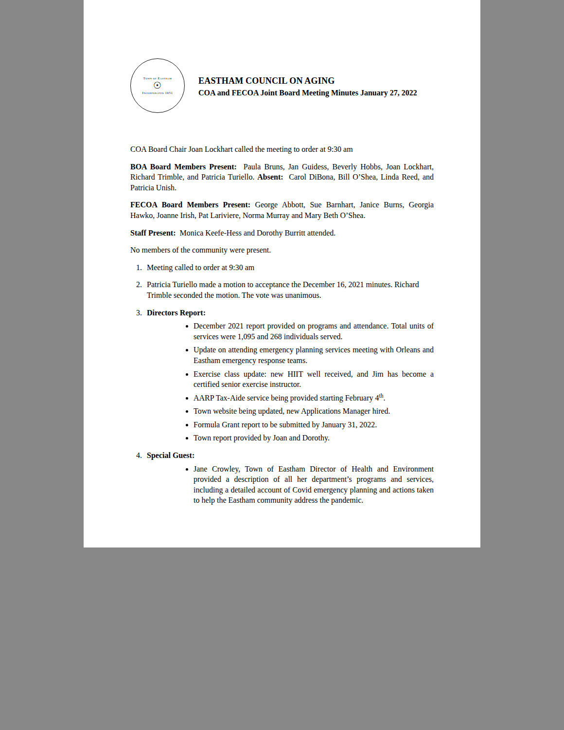Town of Eastham ☉ Incorporated 1651
EASTHAM COUNCIL ON AGING
COA and FECOA Joint Board Meeting Minutes January 27, 2022
COA Board Chair Joan Lockhart called the meeting to order at 9:30 am
BOA Board Members Present: Paula Bruns, Jan Guidess, Beverly Hobbs, Joan Lockhart, Richard Trimble, and Patricia Turiello. Absent: Carol DiBona, Bill O’Shea, Linda Reed, and Patricia Unish.
FECOA Board Members Present: George Abbott, Sue Barnhart, Janice Burns, Georgia Hawko, Joanne Irish, Pat Lariviere, Norma Murray and Mary Beth O’Shea.
Staff Present: Monica Keefe-Hess and Dorothy Burritt attended.
No members of the community were present.
Meeting called to order at 9:30 am
Patricia Turiello made a motion to acceptance the December 16, 2021 minutes. Richard Trimble seconded the motion. The vote was unanimous.
Directors Report:
December 2021 report provided on programs and attendance. Total units of services were 1,095 and 268 individuals served.
Update on attending emergency planning services meeting with Orleans and Eastham emergency response teams.
Exercise class update: new HIIT well received, and Jim has become a certified senior exercise instructor.
AARP Tax-Aide service being provided starting February 4th.
Town website being updated, new Applications Manager hired.
Formula Grant report to be submitted by January 31, 2022.
Town report provided by Joan and Dorothy.
Special Guest:
Jane Crowley, Town of Eastham Director of Health and Environment provided a description of all her department’s programs and services, including a detailed account of Covid emergency planning and actions taken to help the Eastham community address the pandemic.